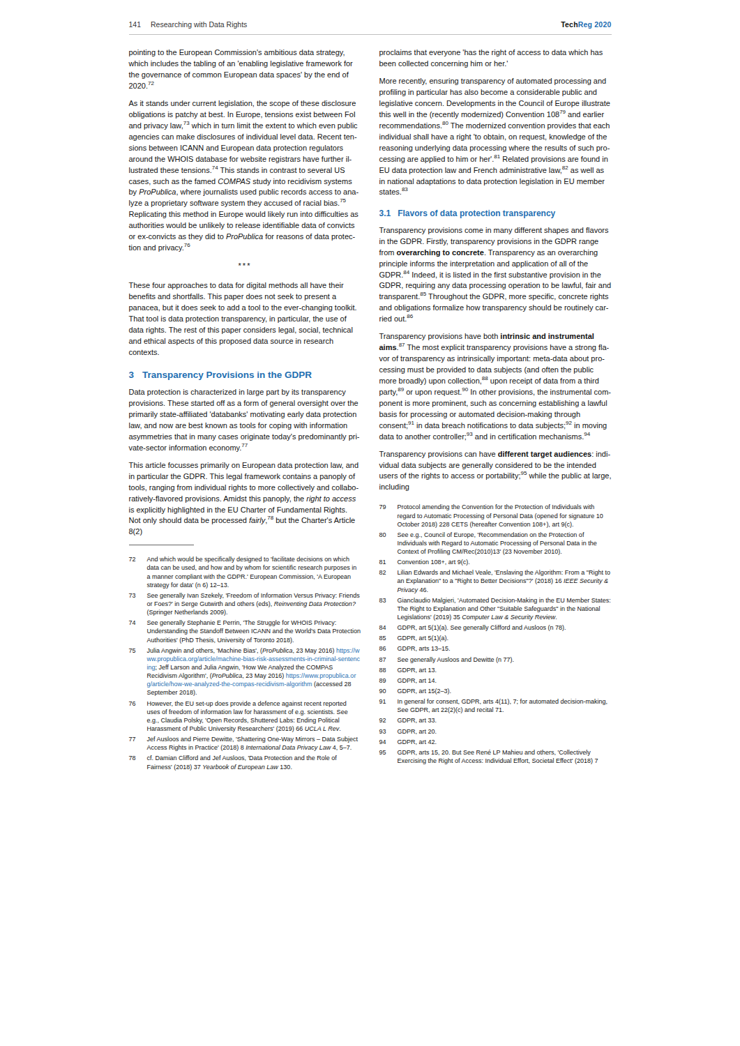141 Researching with Data Rights
Tech Reg 2020
pointing to the European Commission's ambitious data strategy, which includes the tabling of an 'enabling legislative framework for the governance of common European data spaces' by the end of 2020.72
As it stands under current legislation, the scope of these disclosure obligations is patchy at best. In Europe, tensions exist between FoI and privacy law,73 which in turn limit the extent to which even public agencies can make disclosures of individual level data. Recent tensions between ICANN and European data protection regulators around the WHOIS database for website registrars have further illustrated these tensions.74 This stands in contrast to several US cases, such as the famed COMPAS study into recidivism systems by ProPublica, where journalists used public records access to analyze a proprietary software system they accused of racial bias.75 Replicating this method in Europe would likely run into difficulties as authorities would be unlikely to release identifiable data of convicts or ex-convicts as they did to ProPublica for reasons of data protection and privacy.76
***
These four approaches to data for digital methods all have their benefits and shortfalls. This paper does not seek to present a panacea, but it does seek to add a tool to the ever-changing toolkit. That tool is data protection transparency, in particular, the use of data rights. The rest of this paper considers legal, social, technical and ethical aspects of this proposed data source in research contexts.
3 Transparency Provisions in the GDPR
Data protection is characterized in large part by its transparency provisions. These started off as a form of general oversight over the primarily state-affiliated 'databanks' motivating early data protection law, and now are best known as tools for coping with information asymmetries that in many cases originate today's predominantly private-sector information economy.77
This article focusses primarily on European data protection law, and in particular the GDPR. This legal framework contains a panoply of tools, ranging from individual rights to more collectively and collaboratively-flavored provisions. Amidst this panoply, the right to access is explicitly highlighted in the EU Charter of Fundamental Rights. Not only should data be processed fairly,78 but the Charter's Article 8(2)
72 And which would be specifically designed to 'facilitate decisions on which data can be used, and how and by whom for scientific research purposes in a manner compliant with the GDPR.' European Commission, 'A European strategy for data' (n 6) 12–13.
73 See generally Ivan Szekely, 'Freedom of Information Versus Privacy: Friends or Foes?' in Serge Gutwirth and others (eds), Reinventing Data Protection? (Springer Netherlands 2009).
74 See generally Stephanie E Perrin, 'The Struggle for WHOIS Privacy: Understanding the Standoff Between ICANN and the World's Data Protection Authorities' (PhD Thesis, University of Toronto 2018).
75 Julia Angwin and others, 'Machine Bias', (ProPublica, 23 May 2016) https://www.propublica.org/article/machine-bias-risk-assessments-in-criminal-sentencing; Jeff Larson and Julia Angwin, 'How We Analyzed the COMPAS Recidivism Algorithm', (ProPublica, 23 May 2016) https://www.propublica.org/article/how-we-analyzed-the-compas-recidivism-algorithm (accessed 28 September 2018).
76 However, the EU set-up does provide a defence against recent reported uses of freedom of information law for harassment of e.g. scientists. See e.g., Claudia Polsky, 'Open Records, Shuttered Labs: Ending Political Harassment of Public University Researchers' (2019) 66 UCLA L Rev.
77 Jef Ausloos and Pierre Dewitte, 'Shattering One-Way Mirrors – Data Subject Access Rights in Practice' (2018) 8 International Data Privacy Law 4, 5–7.
78 cf. Damian Clifford and Jef Ausloos, 'Data Protection and the Role of Fairness' (2018) 37 Yearbook of European Law 130.
proclaims that everyone 'has the right of access to data which has been collected concerning him or her.'
More recently, ensuring transparency of automated processing and profiling in particular has also become a considerable public and legislative concern. Developments in the Council of Europe illustrate this well in the (recently modernized) Convention 10879 and earlier recommendations.80 The modernized convention provides that each individual shall have a right 'to obtain, on request, knowledge of the reasoning underlying data processing where the results of such processing are applied to him or her'.81 Related provisions are found in EU data protection law and French administrative law,82 as well as in national adaptations to data protection legislation in EU member states.83
3.1 Flavors of data protection transparency
Transparency provisions come in many different shapes and flavors in the GDPR. Firstly, transparency provisions in the GDPR range from overarching to concrete. Transparency as an overarching principle informs the interpretation and application of all of the GDPR.84 Indeed, it is listed in the first substantive provision in the GDPR, requiring any data processing operation to be lawful, fair and transparent.85 Throughout the GDPR, more specific, concrete rights and obligations formalize how transparency should be routinely carried out.86
Transparency provisions have both intrinsic and instrumental aims.87 The most explicit transparency provisions have a strong flavor of transparency as intrinsically important: meta-data about processing must be provided to data subjects (and often the public more broadly) upon collection,88 upon receipt of data from a third party,89 or upon request.90 In other provisions, the instrumental component is more prominent, such as concerning establishing a lawful basis for processing or automated decision-making through consent;91 in data breach notifications to data subjects;92 in moving data to another controller;93 and in certification mechanisms.94
Transparency provisions can have different target audiences: individual data subjects are generally considered to be the intended users of the rights to access or portability;95 while the public at large, including
79 Protocol amending the Convention for the Protection of Individuals with regard to Automatic Processing of Personal Data (opened for signature 10 October 2018) 228 CETS (hereafter Convention 108+), art 9(c).
80 See e.g., Council of Europe, 'Recommendation on the Protection of Individuals with Regard to Automatic Processing of Personal Data in the Context of Profiling CM/Rec(2010)13' (23 November 2010).
81 Convention 108+, art 9(c).
82 Lilian Edwards and Michael Veale, 'Enslaving the Algorithm: From a "Right to an Explanation" to a "Right to Better Decisions"?' (2018) 16 IEEE Security & Privacy 46.
83 Gianclaudio Malgieri, 'Automated Decision-Making in the EU Member States: The Right to Explanation and Other "Suitable Safeguards" in the National Legislations' (2019) 35 Computer Law & Security Review.
84 GDPR, art 5(1)(a). See generally Clifford and Ausloos (n 78).
85 GDPR, art 5(1)(a).
86 GDPR, arts 13–15.
87 See generally Ausloos and Dewitte (n 77).
88 GDPR, art 13.
89 GDPR, art 14.
90 GDPR, art 15(2–3).
91 In general for consent, GDPR, arts 4(11), 7; for automated decision-making, See GDPR, art 22(2)(c) and recital 71.
92 GDPR, art 33.
93 GDPR, art 20.
94 GDPR, art 42.
95 GDPR, arts 15, 20. But See René LP Mahieu and others, 'Collectively Exercising the Right of Access: Individual Effort, Societal Effect' (2018) 7